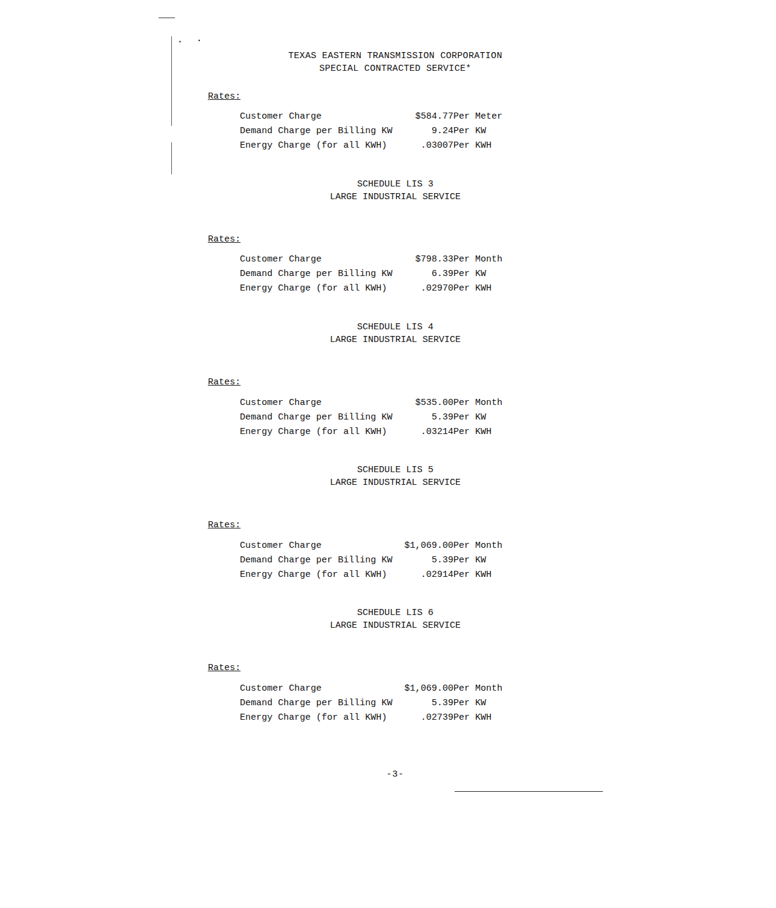.
.
TEXAS EASTERN TRANSMISSION CORPORATION SPECIAL CONTRACTED SERVICE*
Rates:
| Customer Charge | $584.77 | Per Meter |
| Demand Charge per Billing KW | 9.24 | Per KW |
| Energy Charge (for all KWH) | .03007 | Per KWH |
SCHEDULE LIS 3 LARGE INDUSTRIAL SERVICE
Rates:
| Customer Charge | $798.33 | Per Month |
| Demand Charge per Billing KW | 6.39 | Per KW |
| Energy Charge (for all KWH) | .02970 | Per KWH |
SCHEDULE LIS 4 LARGE INDUSTRIAL SERVICE
Rates:
| Customer Charge | $535.00 | Per Month |
| Demand Charge per Billing KW | 5.39 | Per KW |
| Energy Charge (for all KWH) | .03214 | Per KWH |
SCHEDULE LIS 5 LARGE INDUSTRIAL SERVICE
Rates:
| Customer Charge | $1,069.00 | Per Month |
| Demand Charge per Billing KW | 5.39 | Per KW |
| Energy Charge (for all KWH) | .02914 | Per KWH |
SCHEDULE LIS 6 LARGE INDUSTRIAL SERVICE
Rates:
| Customer Charge | $1,069.00 | Per Month |
| Demand Charge per Billing KW | 5.39 | Per KW |
| Energy Charge (for all KWH) | .02739 | Per KWH |
-3-